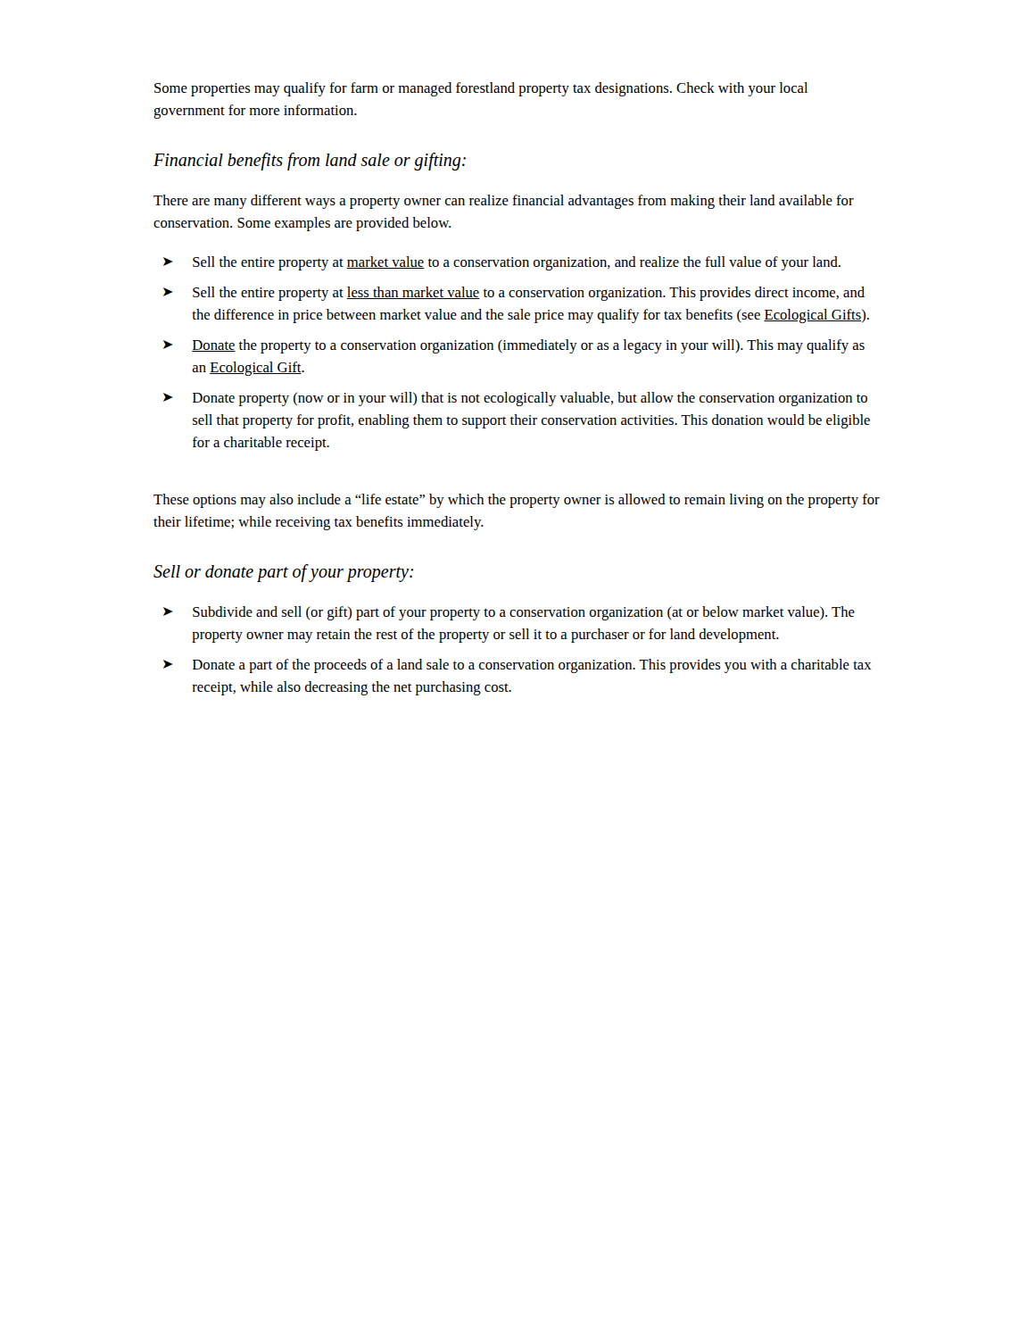Some properties may qualify for farm or managed forestland property tax designations. Check with your local government for more information.
Financial benefits from land sale or gifting:
There are many different ways a property owner can realize financial advantages from making their land available for conservation. Some examples are provided below.
Sell the entire property at market value to a conservation organization, and realize the full value of your land.
Sell the entire property at less than market value to a conservation organization. This provides direct income, and the difference in price between market value and the sale price may qualify for tax benefits (see Ecological Gifts).
Donate the property to a conservation organization (immediately or as a legacy in your will). This may qualify as an Ecological Gift.
Donate property (now or in your will) that is not ecologically valuable, but allow the conservation organization to sell that property for profit, enabling them to support their conservation activities. This donation would be eligible for a charitable receipt.
These options may also include a “life estate” by which the property owner is allowed to remain living on the property for their lifetime; while receiving tax benefits immediately.
Sell or donate part of your property:
Subdivide and sell (or gift) part of your property to a conservation organization (at or below market value). The property owner may retain the rest of the property or sell it to a purchaser or for land development.
Donate a part of the proceeds of a land sale to a conservation organization. This provides you with a charitable tax receipt, while also decreasing the net purchasing cost.